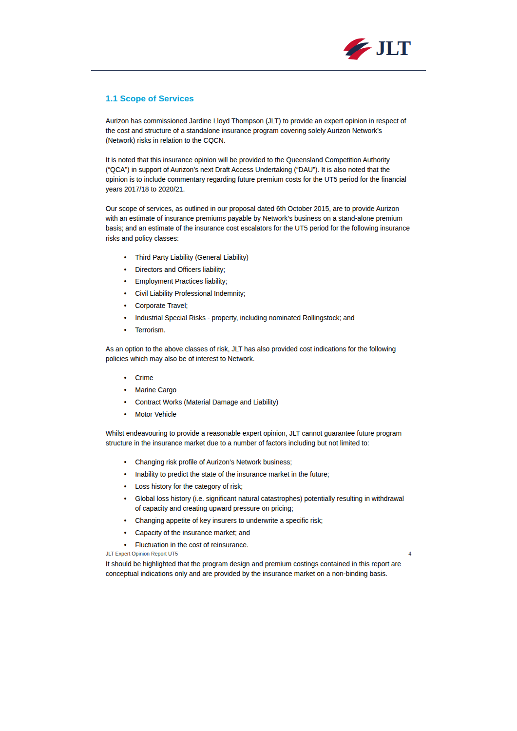JLT
1.1 Scope of Services
Aurizon has commissioned Jardine Lloyd Thompson (JLT) to provide an expert opinion in respect of the cost and structure of a standalone insurance program covering solely Aurizon Network’s (Network) risks in relation to the CQCN.
It is noted that this insurance opinion will be provided to the Queensland Competition Authority (“QCA”) in support of Aurizon’s next Draft Access Undertaking (“DAU”). It is also noted that the opinion is to include commentary regarding future premium costs for the UT5 period for the financial years 2017/18 to 2020/21.
Our scope of services, as outlined in our proposal dated 6th October 2015, are to provide Aurizon with an estimate of insurance premiums payable by Network’s business on a stand-alone premium basis; and an estimate of the insurance cost escalators for the UT5 period for the following insurance risks and policy classes:
Third Party Liability (General Liability)
Directors and Officers liability;
Employment Practices liability;
Civil Liability Professional Indemnity;
Corporate Travel;
Industrial Special Risks - property, including nominated Rollingstock; and
Terrorism.
As an option to the above classes of risk, JLT has also provided cost indications for the following policies which may also be of interest to Network.
Crime
Marine Cargo
Contract Works (Material Damage and Liability)
Motor Vehicle
Whilst endeavouring to provide a reasonable expert opinion, JLT cannot guarantee future program structure in the insurance market due to a number of factors including but not limited to:
Changing risk profile of Aurizon’s Network business;
Inability to predict the state of the insurance market in the future;
Loss history for the category of risk;
Global loss history (i.e. significant natural catastrophes) potentially resulting in withdrawal of capacity and creating upward pressure on pricing;
Changing appetite of key insurers to underwrite a specific risk;
Capacity of the insurance market; and
Fluctuation in the cost of reinsurance.
It should be highlighted that the program design and premium costings contained in this report are conceptual indications only and are provided by the insurance market on a non-binding basis.
JLT Expert Opinion Report UT5
4